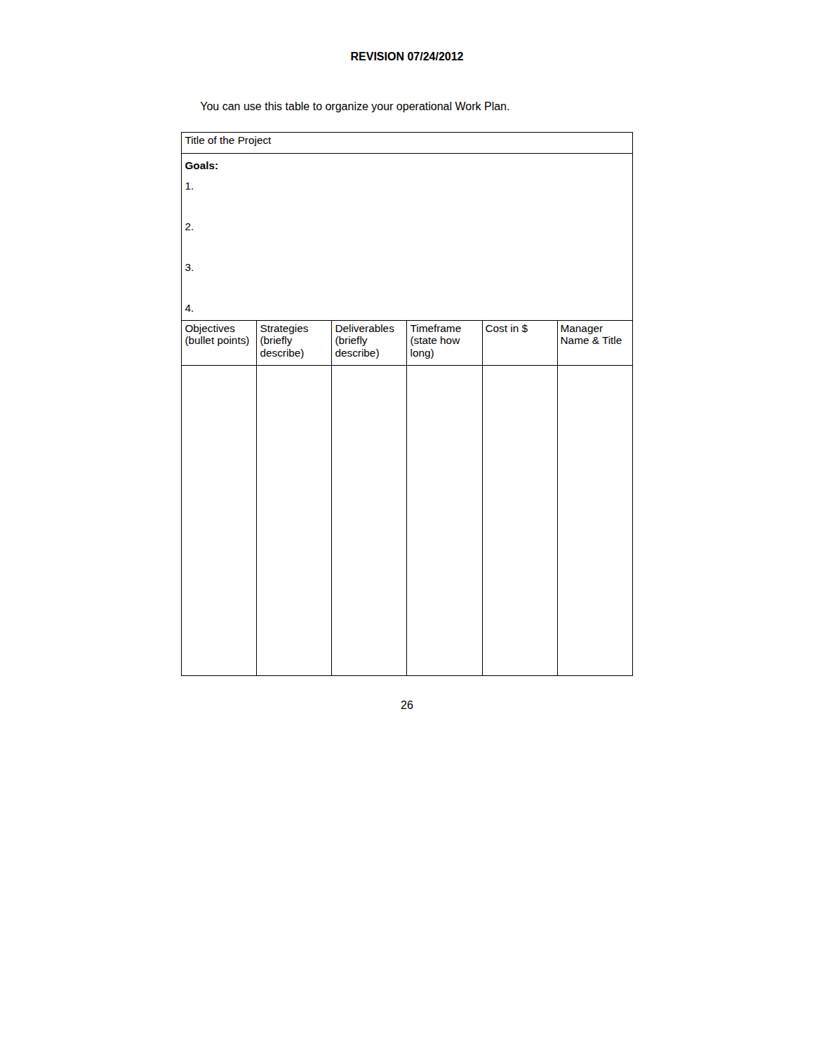REVISION 07/24/2012
You can use this table to organize your operational Work Plan.
| Title of the Project |
| Goals: 1. 2. 3. 4. |
| Objectives (bullet points) | Strategies (briefly describe) | Deliverables (briefly describe) | Timeframe (state how long) | Cost in $ | Manager Name & Title |
26